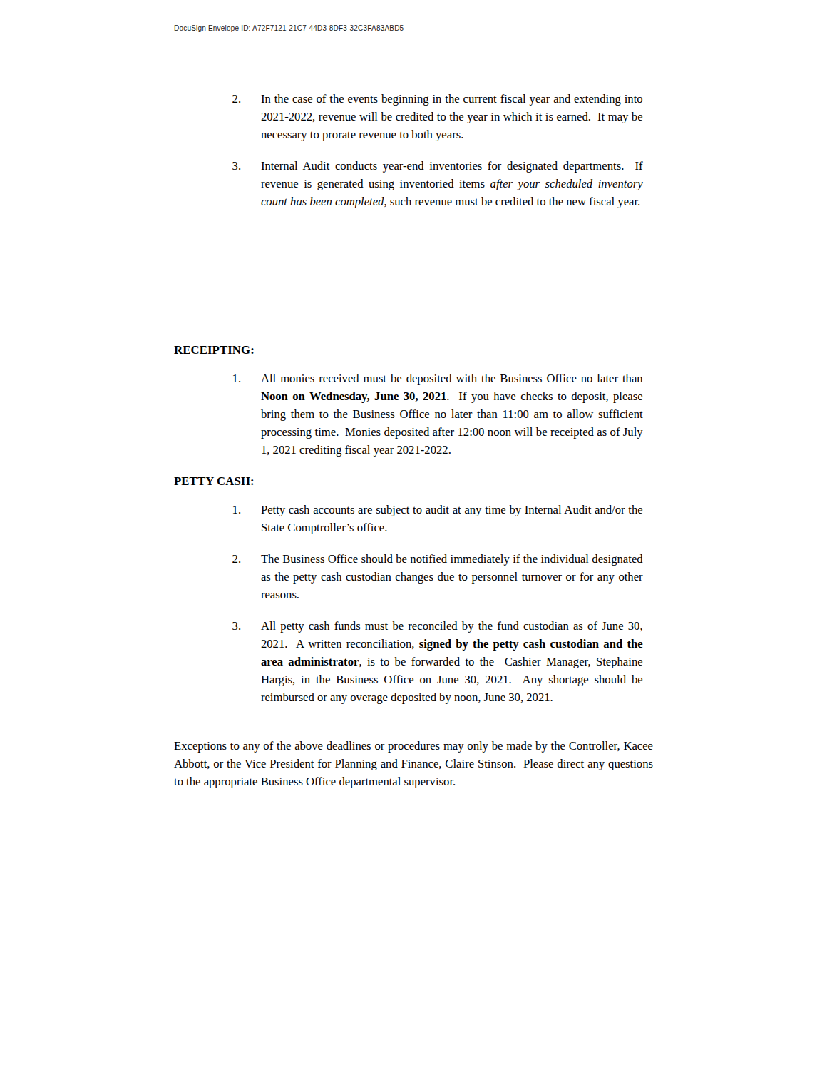DocuSign Envelope ID: A72F7121-21C7-44D3-8DF3-32C3FA83ABD5
2.
In the case of the events beginning in the current fiscal year and extending into 2021-2022, revenue will be credited to the year in which it is earned. It may be necessary to prorate revenue to both years.
3.
Internal Audit conducts year-end inventories for designated departments. If revenue is generated using inventoried items after your scheduled inventory count has been completed, such revenue must be credited to the new fiscal year.
RECEIPTING:
1.
All monies received must be deposited with the Business Office no later than Noon on Wednesday, June 30, 2021. If you have checks to deposit, please bring them to the Business Office no later than 11:00 am to allow sufficient processing time. Monies deposited after 12:00 noon will be receipted as of July 1, 2021 crediting fiscal year 2021-2022.
PETTY CASH:
1.
Petty cash accounts are subject to audit at any time by Internal Audit and/or the State Comptroller’s office.
2.
The Business Office should be notified immediately if the individual designated as the petty cash custodian changes due to personnel turnover or for any other reasons.
3.
All petty cash funds must be reconciled by the fund custodian as of June 30, 2021. A written reconciliation, signed by the petty cash custodian and the area administrator, is to be forwarded to the Cashier Manager, Stephaine Hargis, in the Business Office on June 30, 2021. Any shortage should be reimbursed or any overage deposited by noon, June 30, 2021.
Exceptions to any of the above deadlines or procedures may only be made by the Controller, Kacee Abbott, or the Vice President for Planning and Finance, Claire Stinson. Please direct any questions to the appropriate Business Office departmental supervisor.